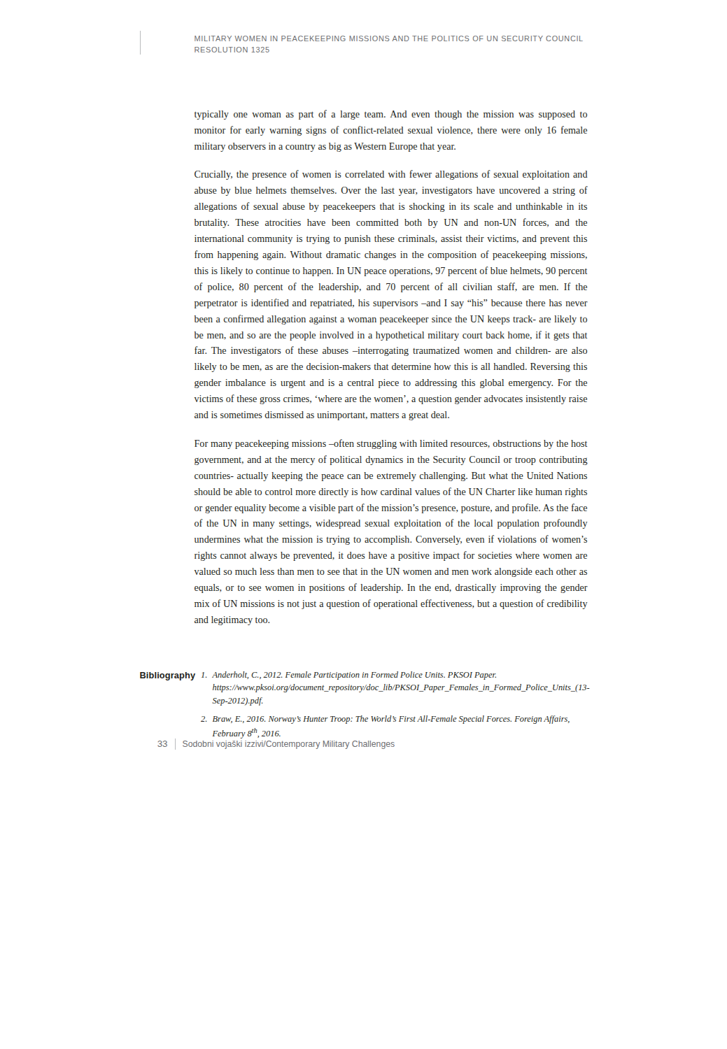Military Women in Peacekeeping Missions and the Politics of UN Security Council
Resolution 1325
typically one woman as part of a large team. And even though the mission was supposed to monitor for early warning signs of conflict-related sexual violence, there were only 16 female military observers in a country as big as Western Europe that year.
Crucially, the presence of women is correlated with fewer allegations of sexual exploitation and abuse by blue helmets themselves. Over the last year, investigators have uncovered a string of allegations of sexual abuse by peacekeepers that is shocking in its scale and unthinkable in its brutality. These atrocities have been committed both by UN and non-UN forces, and the international community is trying to punish these criminals, assist their victims, and prevent this from happening again. Without dramatic changes in the composition of peacekeeping missions, this is likely to continue to happen. In UN peace operations, 97 percent of blue helmets, 90 percent of police, 80 percent of the leadership, and 70 percent of all civilian staff, are men. If the perpetrator is identified and repatriated, his supervisors –and I say “his” because there has never been a confirmed allegation against a woman peacekeeper since the UN keeps track- are likely to be men, and so are the people involved in a hypothetical military court back home, if it gets that far. The investigators of these abuses –interrogating traumatized women and children- are also likely to be men, as are the decision-makers that determine how this is all handled. Reversing this gender imbalance is urgent and is a central piece to addressing this global emergency. For the victims of these gross crimes, ‘where are the women’, a question gender advocates insistently raise and is sometimes dismissed as unimportant, matters a great deal.
For many peacekeeping missions –often struggling with limited resources, obstructions by the host government, and at the mercy of political dynamics in the Security Council or troop contributing countries- actually keeping the peace can be extremely challenging. But what the United Nations should be able to control more directly is how cardinal values of the UN Charter like human rights or gender equality become a visible part of the mission’s presence, posture, and profile. As the face of the UN in many settings, widespread sexual exploitation of the local population profoundly undermines what the mission is trying to accomplish. Conversely, even if violations of women’s rights cannot always be prevented, it does have a positive impact for societies where women are valued so much less than men to see that in the UN women and men work alongside each other as equals, or to see women in positions of leadership. In the end, drastically improving the gender mix of UN missions is not just a question of operational effectiveness, but a question of credibility and legitimacy too.
Bibliography
Anderholt, C., 2012. Female Participation in Formed Police Units. PKSOI Paper. https://www.pksoi.org/document_repository/doc_lib/PKSOI_Paper_Females_in_Formed_Police_Units_(13-Sep-2012).pdf.
Braw, E., 2016. Norway’s Hunter Troop: The World’s First All-Female Special Forces. Foreign Affairs, February 8th, 2016.
33
Sodobni vojaški izzivi/Contemporary Military Challenges